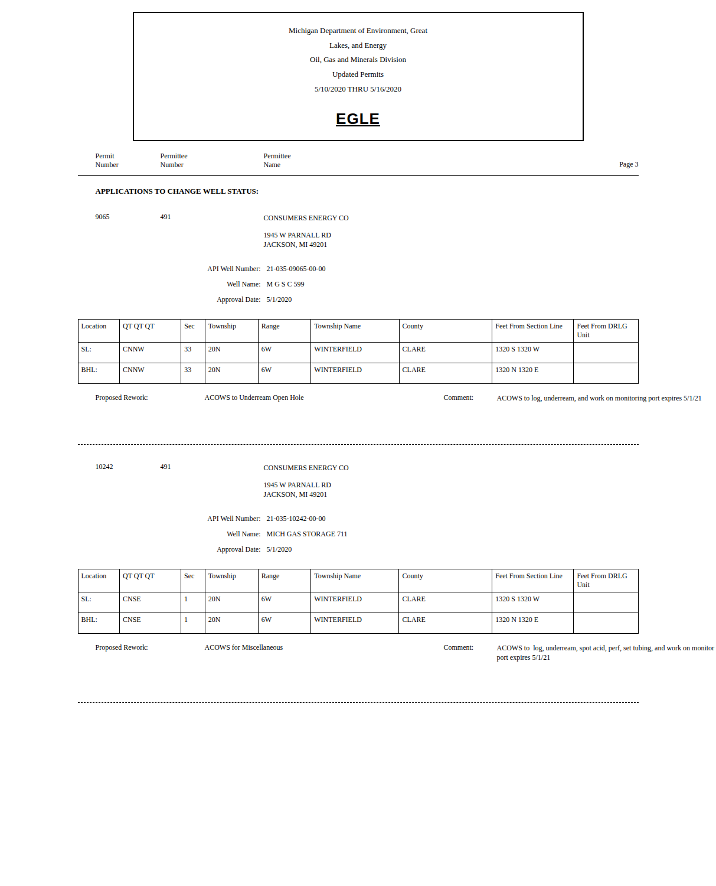Michigan Department of Environment, Great
Lakes, and Energy
Oil, Gas and Minerals Division
Updated Permits
5/10/2020 THRU 5/16/2020
EGLE
Permit
Number
Permittee
Number
Permittee
Name
Page 3
APPLICATIONS TO CHANGE WELL STATUS:
9065
491
CONSUMERS ENERGY CO
1945 W PARNALL RD
JACKSON, MI 49201
API Well Number:
21-035-09065-00-00
Well Name:
M G S C 599
Approval Date:
5/1/2020
| Location | QT QT QT | Sec | Township | Range | Township Name | County | Feet From Section Line | Feet From DRLG Unit |
| --- | --- | --- | --- | --- | --- | --- | --- | --- |
| SL: | CNNW | 33 | 20N | 6W | WINTERFIELD | CLARE | 1320 S 1320 W | |
| BHL: | CNNW | 33 | 20N | 6W | WINTERFIELD | CLARE | 1320 N 1320 E | |
Proposed Rework:
ACOWS to Underream Open Hole
Comment:
ACOWS to log, underream, and work on monitoring port expires 5/1/21
10242
491
CONSUMERS ENERGY CO
1945 W PARNALL RD
JACKSON, MI 49201
API Well Number:
21-035-10242-00-00
Well Name:
MICH GAS STORAGE 711
Approval Date:
5/1/2020
| Location | QT QT QT | Sec | Township | Range | Township Name | County | Feet From Section Line | Feet From DRLG Unit |
| --- | --- | --- | --- | --- | --- | --- | --- | --- |
| SL: | CNSE | 1 | 20N | 6W | WINTERFIELD | CLARE | 1320 S 1320 W | |
| BHL: | CNSE | 1 | 20N | 6W | WINTERFIELD | CLARE | 1320 N 1320 E | |
Proposed Rework:
ACOWS for Miscellaneous
Comment:
ACOWS to log, underream, spot acid, perf, set tubing, and work on monitor port expires 5/1/21